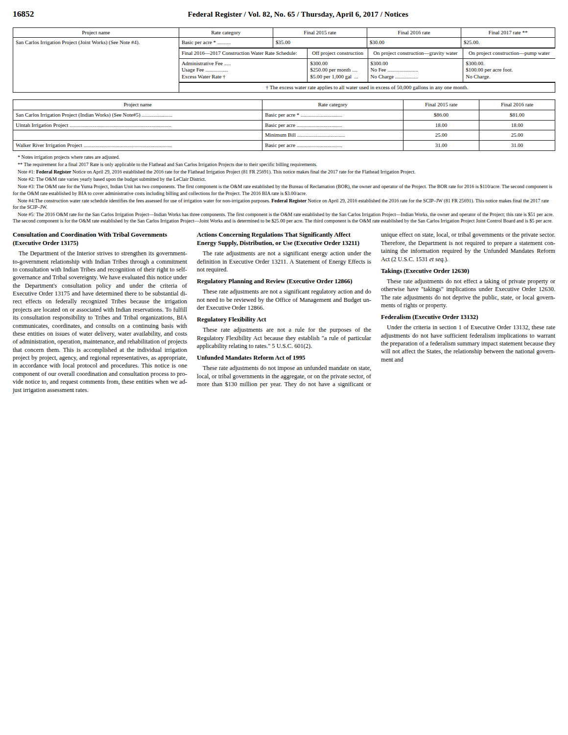16852
Federal Register / Vol. 82, No. 65 / Thursday, April 6, 2017 / Notices
| Project name | Rate category | Final 2015 rate | Final 2016 rate | Final 2017 rate ** |
| --- | --- | --- | --- | --- |
| San Carlos Irrigation Project (Joint Works) (See Note #4). | Basic per acre * .......... | $35.00 | $30.00 | $25.00. |
| / Final 2016—2017 Construction Water Rate Schedule: / Off project construction / On project construction—gravity water / On project construction—pump water / / Administrative Fee ..... Usage Fee ................. Excess Water Rate † / $300.00 $250.00 per month .... $5.00 per 1,000 gal ... / $300.00 No Fee ....................... No Charge ................. / $300.00. $100.00 per acre foot. No Charge. / |
| † The excess water rate applies to all water used in excess of 50,000 gallons in any one month. |
| Project name | Rate category | Final 2015 rate | Final 2016 rate |
| --- | --- | --- | --- |
| San Carlos Irrigation Project (Indian Works) (See Note#5) ....................... | Basic per acre * ............................... | $86.00 | $81.00 |
| Uintah Irrigation Project ............................................................................ | Basic per acre .................................. | 18.00 | 18.00 |
| | Minimum Bill .................................... | 25.00 | 25.00 |
| Walker River Irrigation Project .................................................................. | Basic per acre .................................. | 31.00 | 31.00 |
* Notes irrigation projects where rates are adjusted.
** The requirement for a final 2017 Rate is only applicable to the Flathead and San Carlos Irrigation Projects due to their specific billing requirements.
Note #1: Federal Register Notice on April 29, 2016 established the 2016 rate for the Flathead Irrigation Project (81 FR 25691). This notice makes final the 2017 rate for the Flathead Irrigation Project.
Note #2: The O&M rate varies yearly based upon the budget submitted by the LeClair District.
Note #3: The O&M rate for the Yuma Project, Indian Unit has two components. The first component is the O&M rate established by the Bureau of Reclamation (BOR), the owner and operator of the Project. The BOR rate for 2016 is $110/acre. The second component is for the O&M rate established by BIA to cover administrative costs including billing and collections for the Project. The 2016 BIA rate is $3.00/acre.
Note #4:The construction water rate schedule identifies the fees assessed for use of irrigation water for non-irrigation purposes. Federal Register Notice on April 29, 2016 established the 2016 rate for the SCIP–JW (81 FR 25691). This notice makes final the 2017 rate for the SCIP–JW.
Note #5: The 2016 O&M rate for the San Carlos Irrigation Project—Indian Works has three components. The first component is the O&M rate established by the San Carlos Irrigation Project—Indian Works, the owner and operator of the Project; this rate is $51 per acre. The second component is for the O&M rate established by the San Carlos Irrigation Project—Joint Works and is determined to be $25.00 per acre. The third component is the O&M rate established by the San Carlos Irrigation Project Joint Control Board and is $5 per acre.
Consultation and Coordination With Tribal Governments (Executive Order 13175)
The Department of the Interior strives to strengthen its government-to-government relationship with Indian Tribes through a commitment to consultation with Indian Tribes and recognition of their right to self-governance and Tribal sovereignty. We have evaluated this notice under the Department's consultation policy and under the criteria of Executive Order 13175 and have determined there to be substantial direct effects on federally recognized Tribes because the irrigation projects are located on or associated with Indian reservations. To fulfill its consultation responsibility to Tribes and Tribal organizations, BIA communicates, coordinates, and consults on a continuing basis with these entities on issues of water delivery, water availability, and costs of administration, operation, maintenance, and rehabilitation of projects that concern them. This is accomplished at the individual irrigation project by project, agency, and regional representatives, as appropriate, in accordance with local protocol and procedures. This notice is one component of our overall coordination and consultation process to provide notice to, and request comments from, these entities when we adjust irrigation assessment rates.
Actions Concerning Regulations That Significantly Affect Energy Supply, Distribution, or Use (Executive Order 13211)
The rate adjustments are not a significant energy action under the definition in Executive Order 13211. A Statement of Energy Effects is not required.
Regulatory Planning and Review (Executive Order 12866)
These rate adjustments are not a significant regulatory action and do not need to be reviewed by the Office of Management and Budget under Executive Order 12866.
Regulatory Flexibility Act
These rate adjustments are not a rule for the purposes of the Regulatory Flexibility Act because they establish "a rule of particular applicability relating to rates." 5 U.S.C. 601(2).
Unfunded Mandates Reform Act of 1995
These rate adjustments do not impose an unfunded mandate on state, local, or tribal governments in the aggregate, or on the private sector, of more than $130 million per year. They do not have a significant or unique effect on state, local, or tribal governments or the private sector. Therefore, the Department is not required to prepare a statement containing the information required by the Unfunded Mandates Reform Act (2 U.S.C. 1531 et seq.).
Takings (Executive Order 12630)
These rate adjustments do not effect a taking of private property or otherwise have "takings" implications under Executive Order 12630. The rate adjustments do not deprive the public, state, or local governments of rights or property.
Federalism (Executive Order 13132)
Under the criteria in section 1 of Executive Order 13132, these rate adjustments do not have sufficient federalism implications to warrant the preparation of a federalism summary impact statement because they will not affect the States, the relationship between the national government and